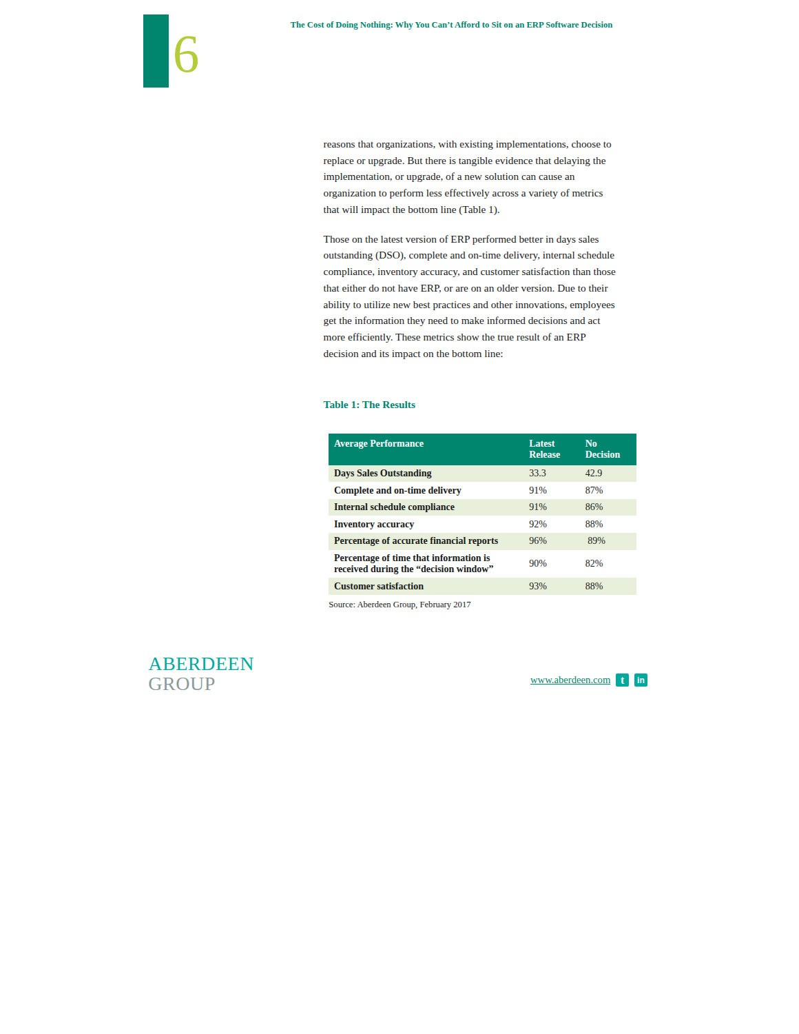6
The Cost of Doing Nothing: Why You Can’t Afford to Sit on an ERP Software Decision
reasons that organizations, with existing implementations, choose to replace or upgrade. But there is tangible evidence that delaying the implementation, or upgrade, of a new solution can cause an organization to perform less effectively across a variety of metrics that will impact the bottom line (Table 1).
Those on the latest version of ERP performed better in days sales outstanding (DSO), complete and on-time delivery, internal schedule compliance, inventory accuracy, and customer satisfaction than those that either do not have ERP, or are on an older version. Due to their ability to utilize new best practices and other innovations, employees get the information they need to make informed decisions and act more efficiently. These metrics show the true result of an ERP decision and its impact on the bottom line:
Table 1: The Results
| Average Performance | Latest Release | No Decision |
| --- | --- | --- |
| Days Sales Outstanding | 33.3 | 42.9 |
| Complete and on-time delivery | 91% | 87% |
| Internal schedule compliance | 91% | 86% |
| Inventory accuracy | 92% | 88% |
| Percentage of accurate financial reports | 96% | 89% |
| Percentage of time that information is received during the “decision window” | 90% | 82% |
| Customer satisfaction | 93% | 88% |
Source: Aberdeen Group, February 2017
ABERDEEN GROUP
www.aberdeen.com